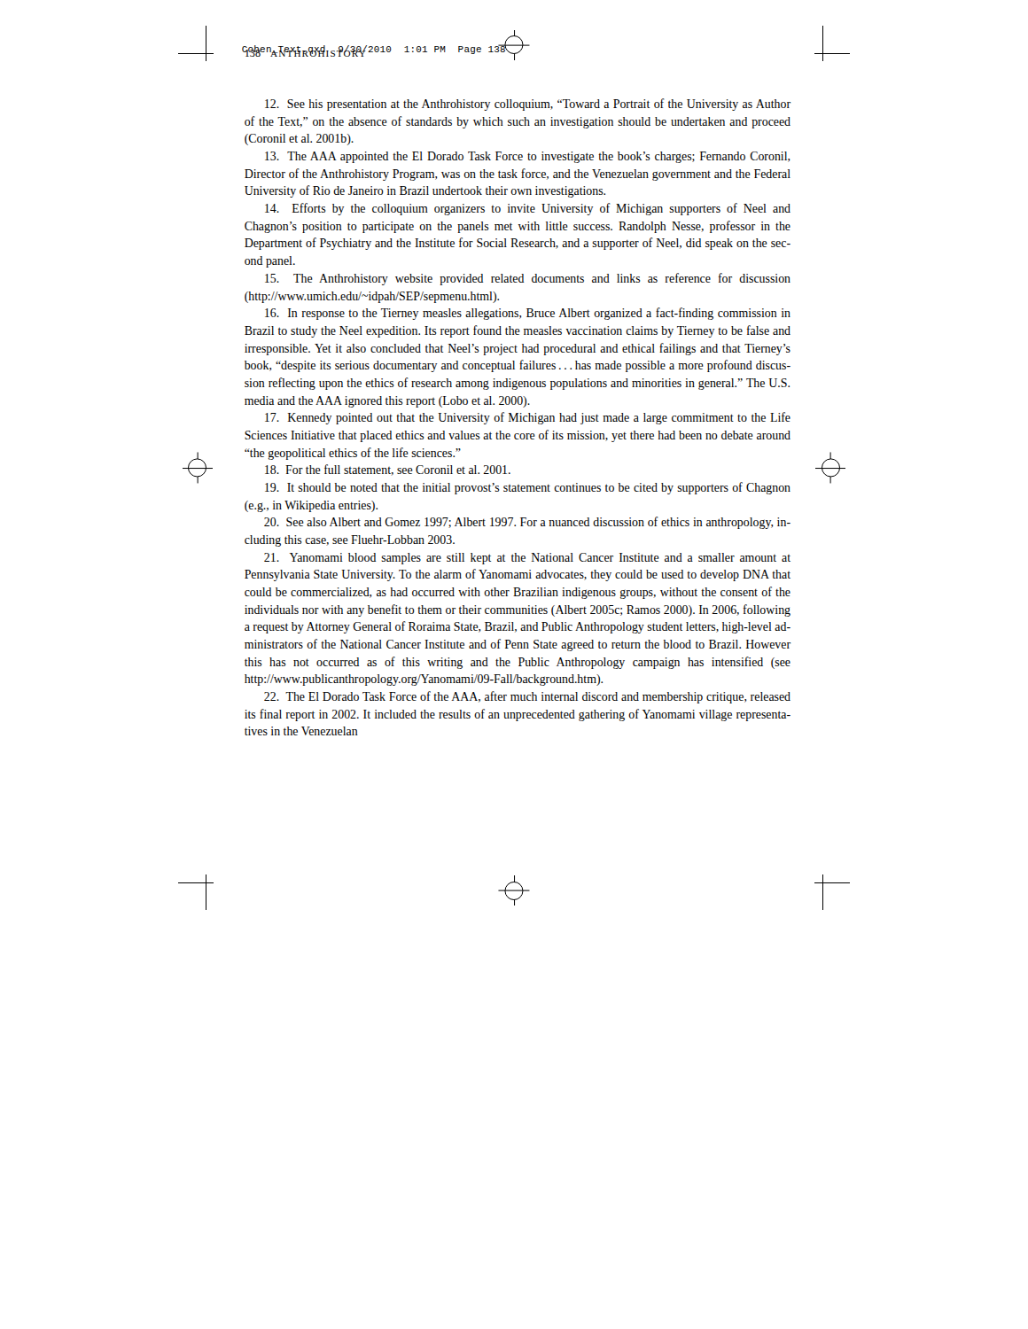Cohen_Text.qxd 9/30/2010 1:01 PM Page 138
138 Anthrohistory
12. See his presentation at the Anthrohistory colloquium, “Toward a Portrait of the University as Author of the Text,” on the absence of standards by which such an investigation should be undertaken and proceed (Coronil et al. 2001b).
13. The AAA appointed the El Dorado Task Force to investigate the book’s charges; Fernando Coronil, Director of the Anthrohistory Program, was on the task force, and the Venezuelan government and the Federal University of Rio de Janeiro in Brazil undertook their own investigations.
14. Efforts by the colloquium organizers to invite University of Michigan supporters of Neel and Chagnon’s position to participate on the panels met with little success. Randolph Nesse, professor in the Department of Psychiatry and the Institute for Social Research, and a supporter of Neel, did speak on the second panel.
15. The Anthrohistory website provided related documents and links as reference for discussion (http://www.umich.edu/~idpah/SEP/sepmenu.html).
16. In response to the Tierney measles allegations, Bruce Albert organized a fact-finding commission in Brazil to study the Neel expedition. Its report found the measles vaccination claims by Tierney to be false and irresponsible. Yet it also concluded that Neel’s project had procedural and ethical failings and that Tierney’s book, “despite its serious documentary and conceptual failures . . . has made possible a more profound discussion reflecting upon the ethics of research among indigenous populations and minorities in general.” The U.S. media and the AAA ignored this report (Lobo et al. 2000).
17. Kennedy pointed out that the University of Michigan had just made a large commitment to the Life Sciences Initiative that placed ethics and values at the core of its mission, yet there had been no debate around “the geopolitical ethics of the life sciences.”
18. For the full statement, see Coronil et al. 2001.
19. It should be noted that the initial provost’s statement continues to be cited by supporters of Chagnon (e.g., in Wikipedia entries).
20. See also Albert and Gomez 1997; Albert 1997. For a nuanced discussion of ethics in anthropology, including this case, see Fluehr-Lobban 2003.
21. Yanomami blood samples are still kept at the National Cancer Institute and a smaller amount at Pennsylvania State University. To the alarm of Yanomami advocates, they could be used to develop DNA that could be commercialized, as had occurred with other Brazilian indigenous groups, without the consent of the individuals nor with any benefit to them or their communities (Albert 2005c; Ramos 2000). In 2006, following a request by Attorney General of Roraima State, Brazil, and Public Anthropology student letters, high-level administrators of the National Cancer Institute and of Penn State agreed to return the blood to Brazil. However this has not occurred as of this writing and the Public Anthropology campaign has intensified (see http://www.publicanthropology.org/Yanomami/09-Fall/background.htm).
22. The El Dorado Task Force of the AAA, after much internal discord and membership critique, released its final report in 2002. It included the results of an unprecedented gathering of Yanomami village representatives in the Venezuelan